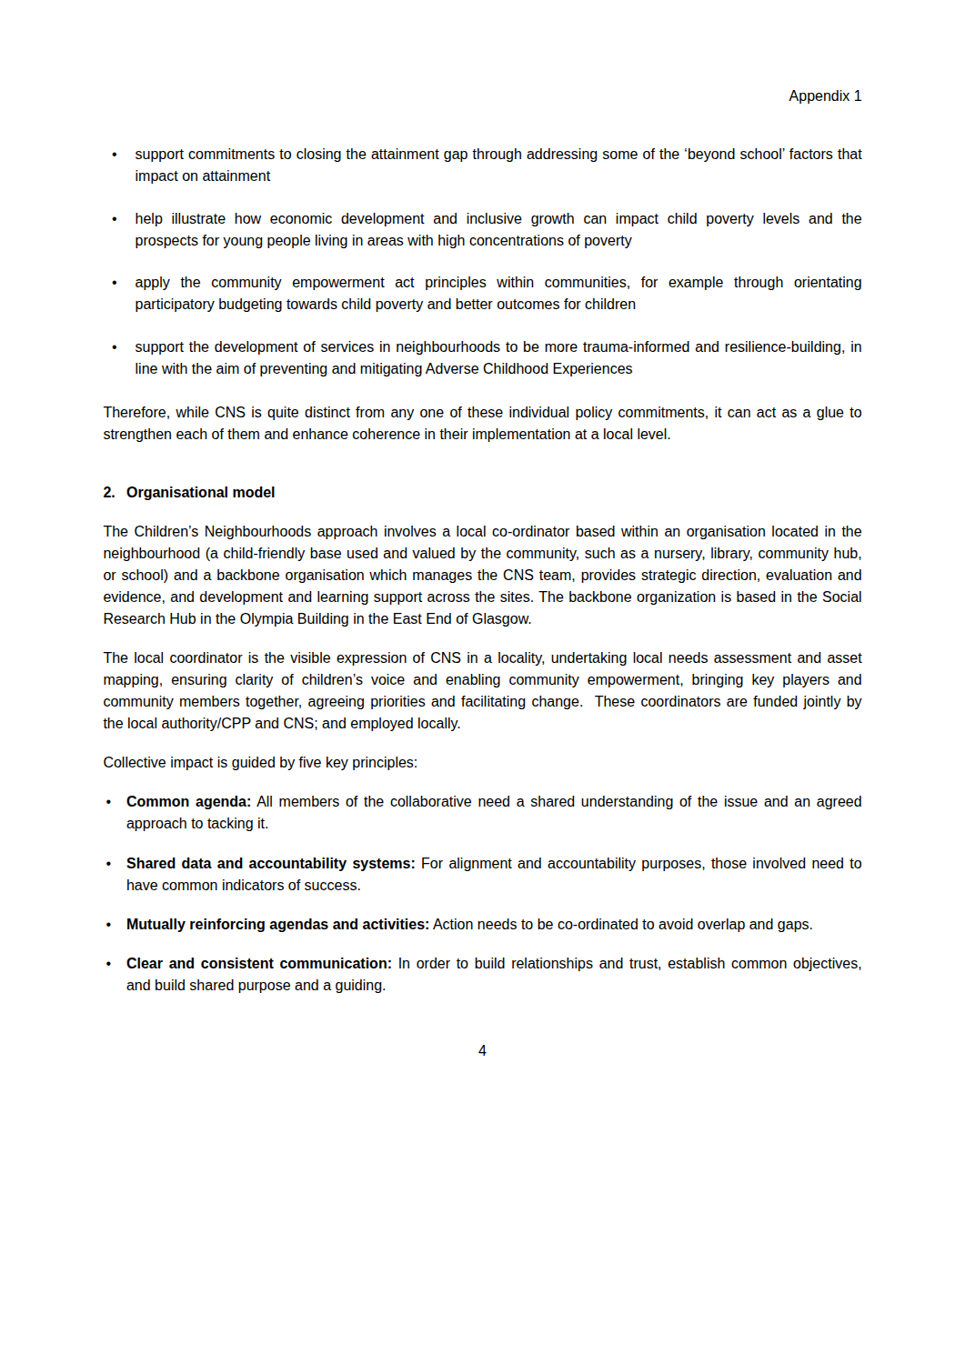Appendix 1
support commitments to closing the attainment gap through addressing some of the ‘beyond school’ factors that impact on attainment
help illustrate how economic development and inclusive growth can impact child poverty levels and the prospects for young people living in areas with high concentrations of poverty
apply the community empowerment act principles within communities, for example through orientating participatory budgeting towards child poverty and better outcomes for children
support the development of services in neighbourhoods to be more trauma-informed and resilience-building, in line with the aim of preventing and mitigating Adverse Childhood Experiences
Therefore, while CNS is quite distinct from any one of these individual policy commitments, it can act as a glue to strengthen each of them and enhance coherence in their implementation at a local level.
2. Organisational model
The Children’s Neighbourhoods approach involves a local co-ordinator based within an organisation located in the neighbourhood (a child-friendly base used and valued by the community, such as a nursery, library, community hub, or school) and a backbone organisation which manages the CNS team, provides strategic direction, evaluation and evidence, and development and learning support across the sites. The backbone organization is based in the Social Research Hub in the Olympia Building in the East End of Glasgow.
The local coordinator is the visible expression of CNS in a locality, undertaking local needs assessment and asset mapping, ensuring clarity of children’s voice and enabling community empowerment, bringing key players and community members together, agreeing priorities and facilitating change. These coordinators are funded jointly by the local authority/CPP and CNS; and employed locally.
Collective impact is guided by five key principles:
Common agenda: All members of the collaborative need a shared understanding of the issue and an agreed approach to tacking it.
Shared data and accountability systems: For alignment and accountability purposes, those involved need to have common indicators of success.
Mutually reinforcing agendas and activities: Action needs to be co-ordinated to avoid overlap and gaps.
Clear and consistent communication: In order to build relationships and trust, establish common objectives, and build shared purpose and a guiding.
4